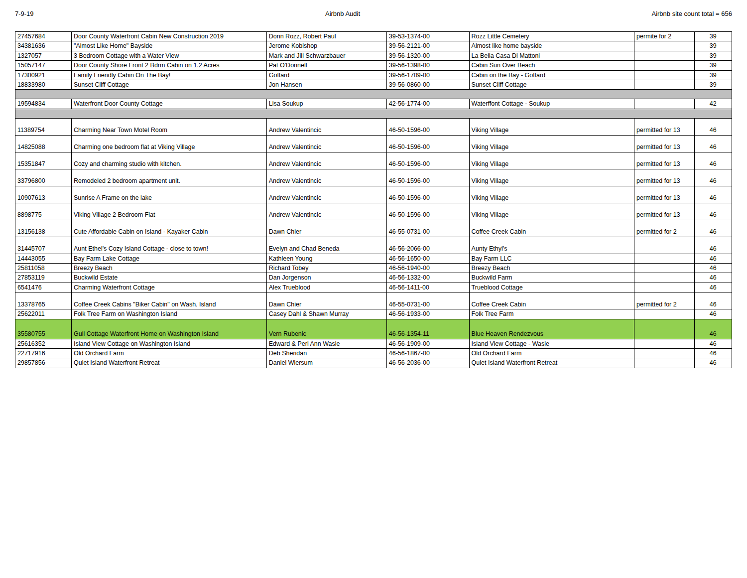7-9-19
Airbnb Audit
Airbnb site count total = 656
| 27457684 | Door County Waterfront Cabin New Construction 2019 | Donn Rozz, Robert Paul | 39-53-1374-00 | Rozz Little Cemetery | permite for 2 | 39 |
| 34381636 | "Almost Like Home" Bayside | Jerome Kobishop | 39-56-2121-00 | Almost like home bayside | | 39 |
| 1327057 | 3 Bedroom Cottage with a Water View | Mark and Jill Schwarzbauer | 39-56-1320-00 | La Bella Casa Di Mattoni | | 39 |
| 15057147 | Door County Shore Front 2 Bdrm Cabin on 1.2 Acres | Pat O'Donnell | 39-56-1398-00 | Cabin Sun Over Beach | | 39 |
| 17300921 | Family Friendly Cabin On The Bay! | Goffard | 39-56-1709-00 | Cabin on the Bay - Goffard | | 39 |
| 18833980 | Sunset Cliff Cottage | Jon Hansen | 39-56-0860-00 | Sunset Cliff Cottage | | 39 |
| 19594834 | Waterfront Door County Cottage | Lisa Soukup | 42-56-1774-00 | Waterffont Cottage - Soukup | | 42 |
| 11389754 | Charming Near Town Motel Room | Andrew Valentincic | 46-50-1596-00 | Viking Village | permitted for 13 | 46 |
| 14825088 | Charming one bedroom flat at Viking Village | Andrew Valentincic | 46-50-1596-00 | Viking Village | permitted for 13 | 46 |
| 15351847 | Cozy and charming studio with kitchen. | Andrew Valentincic | 46-50-1596-00 | Viking Village | permitted for 13 | 46 |
| 33796800 | Remodeled 2 bedroom apartment unit. | Andrew Valentincic | 46-50-1596-00 | Viking Village | permitted for 13 | 46 |
| 10907613 | Sunrise A Frame on the lake | Andrew Valentincic | 46-50-1596-00 | Viking Village | permitted for 13 | 46 |
| 8898775 | Viking Village 2 Bedroom Flat | Andrew Valentincic | 46-50-1596-00 | Viking Village | permitted for 13 | 46 |
| 13156138 | Cute Affordable Cabin on Island - Kayaker Cabin | Dawn Chier | 46-55-0731-00 | Coffee Creek Cabin | permitted for 2 | 46 |
| 31445707 | Aunt Ethel's Cozy Island Cottage - close to town! | Evelyn and Chad Beneda | 46-56-2066-00 | Aunty Ethyl's | | 46 |
| 14443055 | Bay Farm Lake Cottage | Kathleen Young | 46-56-1650-00 | Bay Farm LLC | | 46 |
| 25811058 | Breezy Beach | Richard Tobey | 46-56-1940-00 | Breezy Beach | | 46 |
| 27853119 | Buckwild Estate | Dan Jorgenson | 46-56-1332-00 | Buckwild Farm | | 46 |
| 6541476 | Charming Waterfront Cottage | Alex Trueblood | 46-56-1411-00 | Trueblood Cottage | | 46 |
| 13378765 | Coffee Creek Cabins "Biker Cabin" on Wash. Island | Dawn Chier | 46-55-0731-00 | Coffee Creek Cabin | permitted for 2 | 46 |
| 25622011 | Folk Tree Farm on Washington Island | Casey Dahl & Shawn Murray | 46-56-1933-00 | Folk Tree Farm | | 46 |
| 35580755 | Gull Cottage Waterfront Home on Washington Island | Vern Rubenic | 46-56-1354-11 | Blue Heaven Rendezvous | | 46 |
| 25616352 | Island View Cottage on Washington Island | Edward & Peri Ann Wasie | 46-56-1909-00 | Island View Cottage - Wasie | | 46 |
| 22717916 | Old Orchard Farm | Deb Sheridan | 46-56-1867-00 | Old Orchard Farm | | 46 |
| 29857856 | Quiet Island Waterfront Retreat | Daniel Wiersum | 46-56-2036-00 | Quiet Island Waterfront Retreat | | 46 |